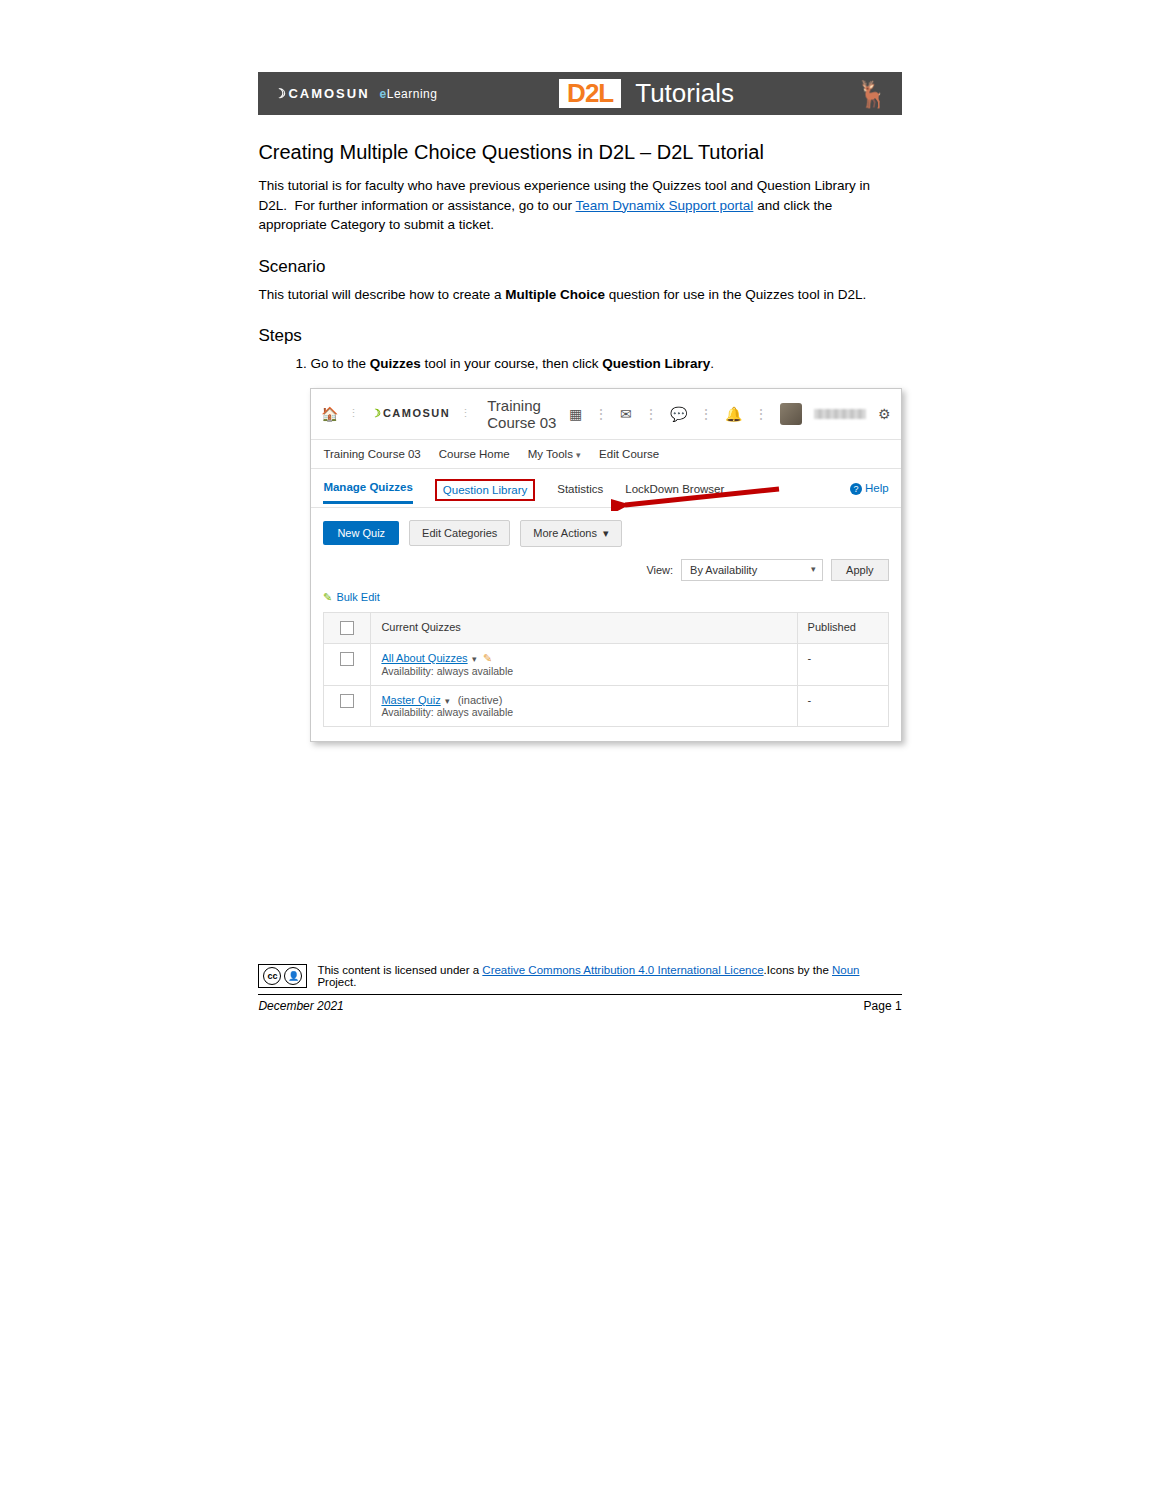☾CAMOSUN e Learning
D2L Tutorials
🦌
Creating Multiple Choice Questions in D2L – D2L Tutorial
This tutorial is for faculty who have previous experience using the Quizzes tool and Question Library in D2L. For further information or assistance, go to our Team Dynamix Support portal and click the appropriate Category to submit a ticket.
Scenario
This tutorial will describe how to create a Multiple Choice question for use in the Quizzes tool in D2L.
Steps
Go to the Quizzes tool in your course, then click Question Library.
🏠 ⋮ ☾CAMOSUN ⋮ Training Course 03 ▦ ⋮ ✉ ⋮ 💬 ⋮ 🔔 ⋮ ⚙
Training Course 03 Course Home My Tools ▾ Edit Course
Manage Quizzes Question Library Statistics LockDown Browser ?Help
New Quiz Edit Categories More Actions ▾
View: By Availability Apply
✎Bulk Edit
| | Current Quizzes | Published |
| --- | --- | --- |
| | All About Quizzes ▾ ✎ Availability: always available | - |
| | Master Quiz ▾ (inactive) Availability: always available | - |
cc 👤 This content is licensed under a Creative Commons Attribution 4.0 International Licence.Icons by the Noun Project.
December 2021 Page 1